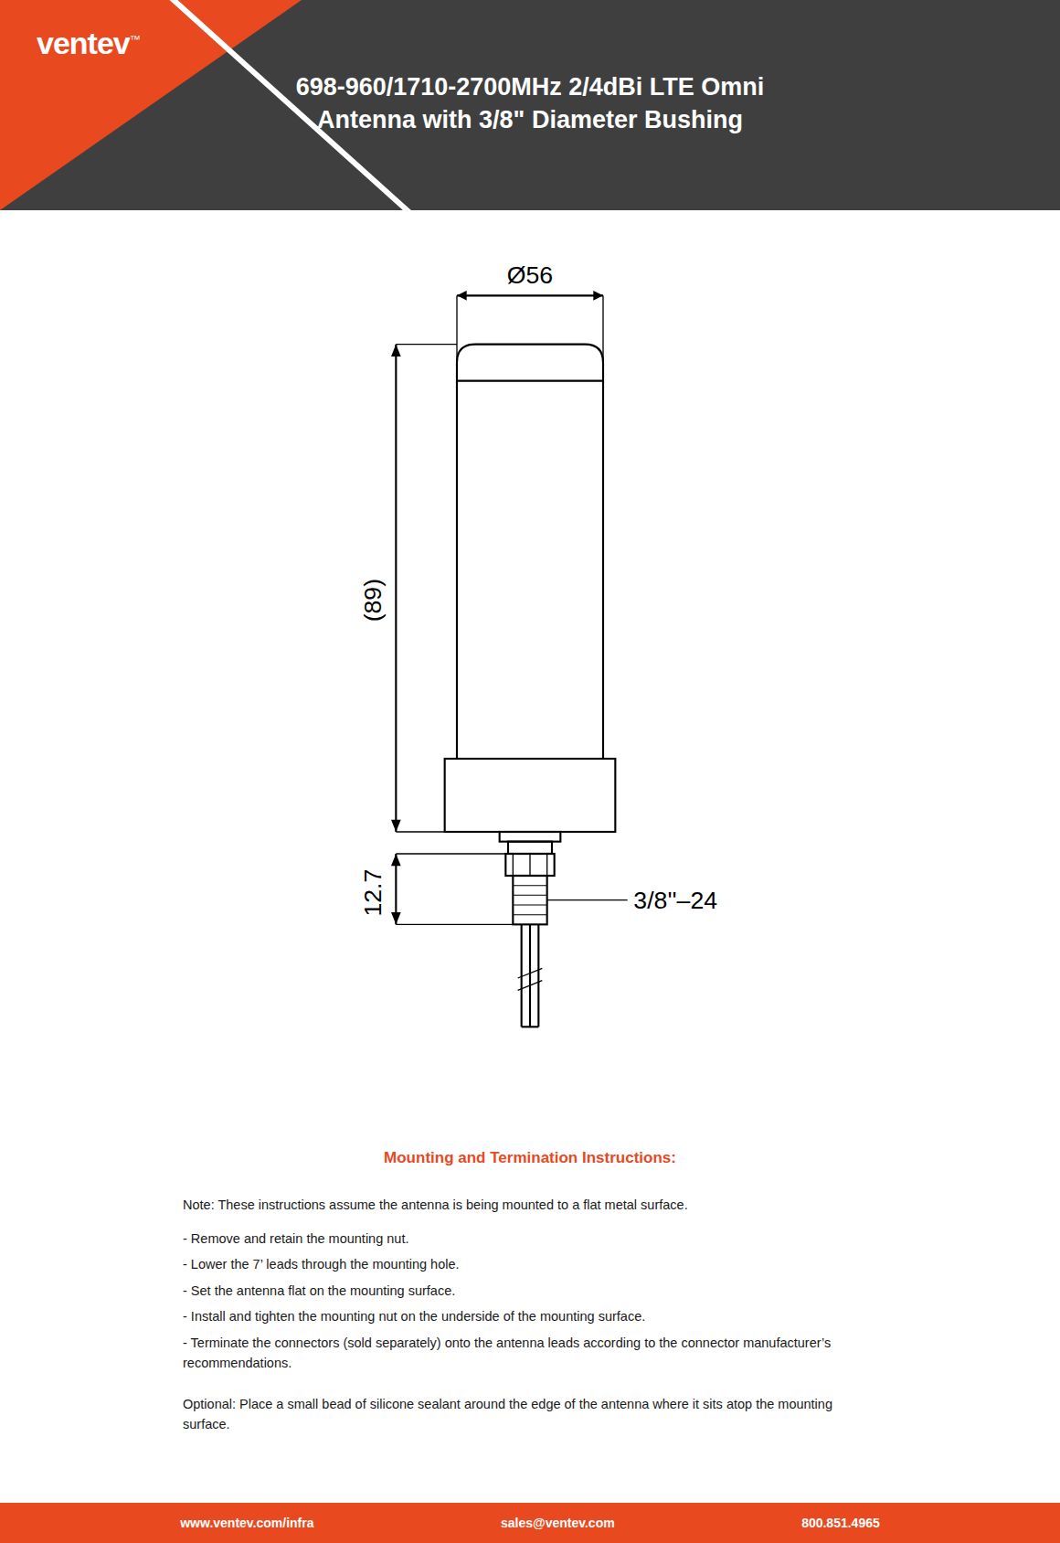ventev™
698-960/1710-2700MHz 2/4dBi LTE Omni
Antenna with 3/8" Diameter Bushing
Ø56 3/8''–24 (89) 12.7
Mounting and Termination Instructions:
Note: These instructions assume the antenna is being mounted to a flat metal surface.
Remove and retain the mounting nut.
Lower the 7’ leads through the mounting hole.
Set the antenna flat on the mounting surface.
Install and tighten the mounting nut on the underside of the mounting surface.
Terminate the connectors (sold separately) onto the antenna leads according to the connector manufacturer’s recommendations.
Optional: Place a small bead of silicone sealant around the edge of the antenna where it sits atop the mounting surface.
www.ventev.com/infra sales@ventev.com 800.851.4965